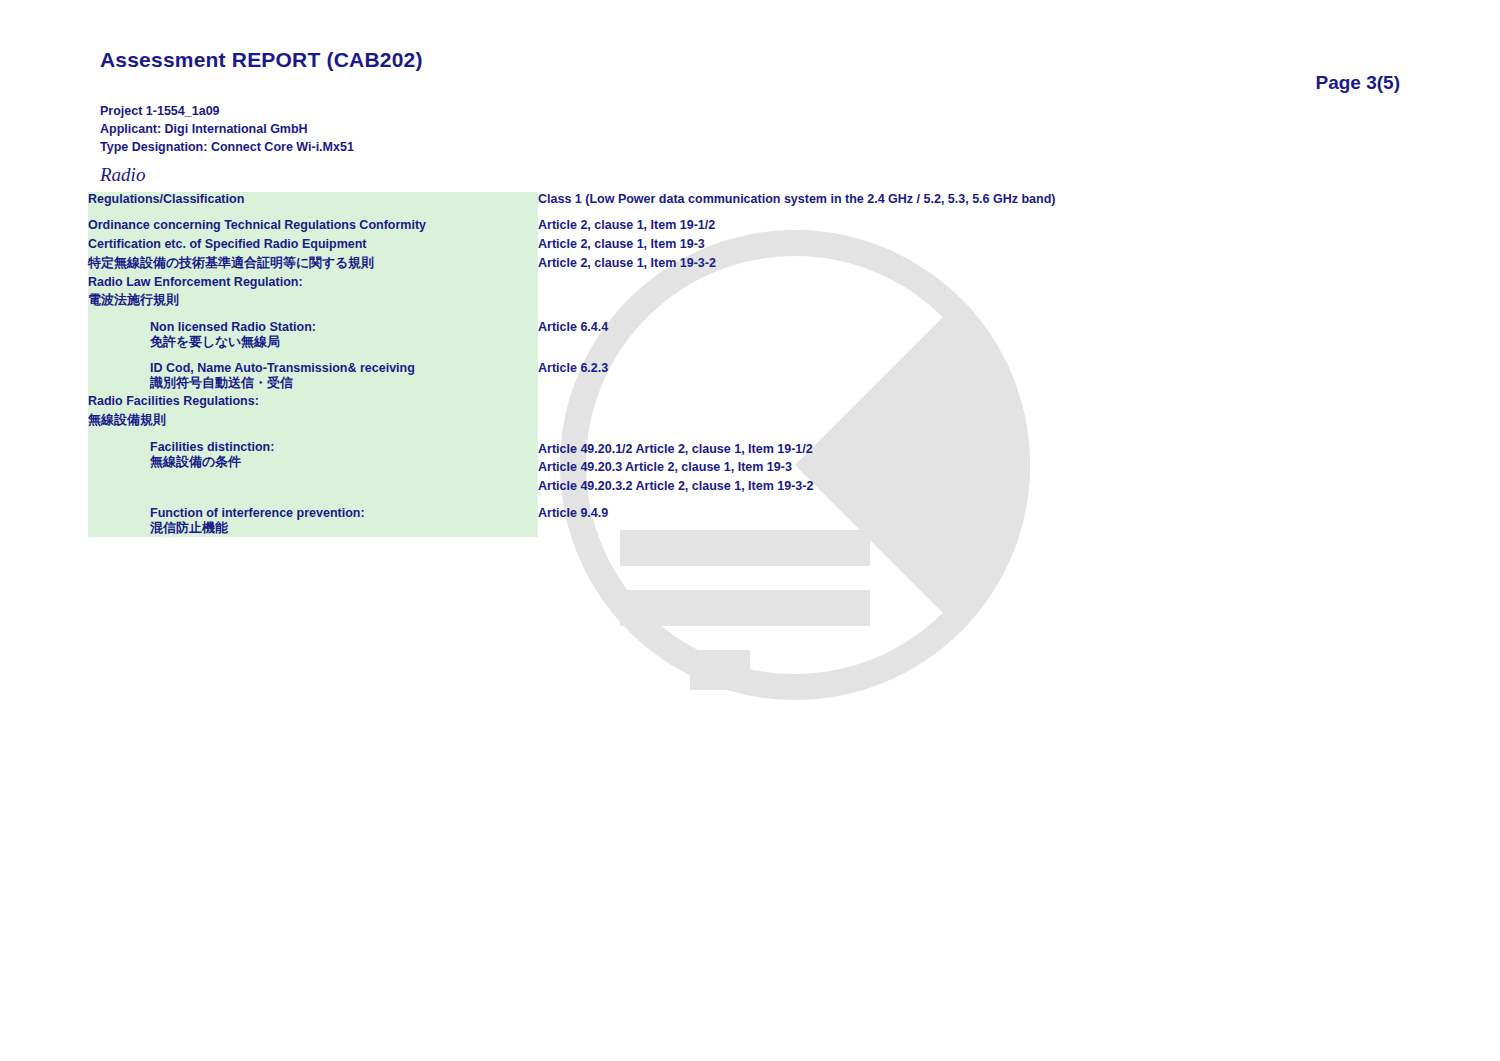Assessment REPORT (CAB202)
Page 3(5)
Project 1-1554_1a09
Applicant: Digi International GmbH
Type Designation: Connect Core Wi-i.Mx51
Radio
| Regulations/Classification | Class 1 (Low Power data communication system in the 2.4 GHz / 5.2, 5.3, 5.6 GHz band) |
| Ordinance concerning Technical Regulations Conformity Certification etc. of Specified Radio Equipment 特定無線設備の技術基準適合証明等に関する規則 | Article 2, clause 1, Item 19-1/2 Article 2, clause 1, Item 19-3 Article 2, clause 1, Item 19-3-2 |
| Radio Law Enforcement Regulation: 電波法施行規則 | |
| Non licensed Radio Station: 免許を要しない無線局 | Article 6.4.4 |
| ID Cod, Name Auto-Transmission& receiving 識別符号自動送信・受信 | Article 6.2.3 |
| Radio Facilities Regulations: 無線設備規則 | |
| Facilities distinction: 無線設備の条件 | Article 49.20.1/2 Article 2, clause 1, Item 19-1/2 Article 49.20.3 Article 2, clause 1, Item 19-3 Article 49.20.3.2 Article 2, clause 1, Item 19-3-2 |
| Function of interference prevention: 混信防止機能 | Article 9.4.9 |